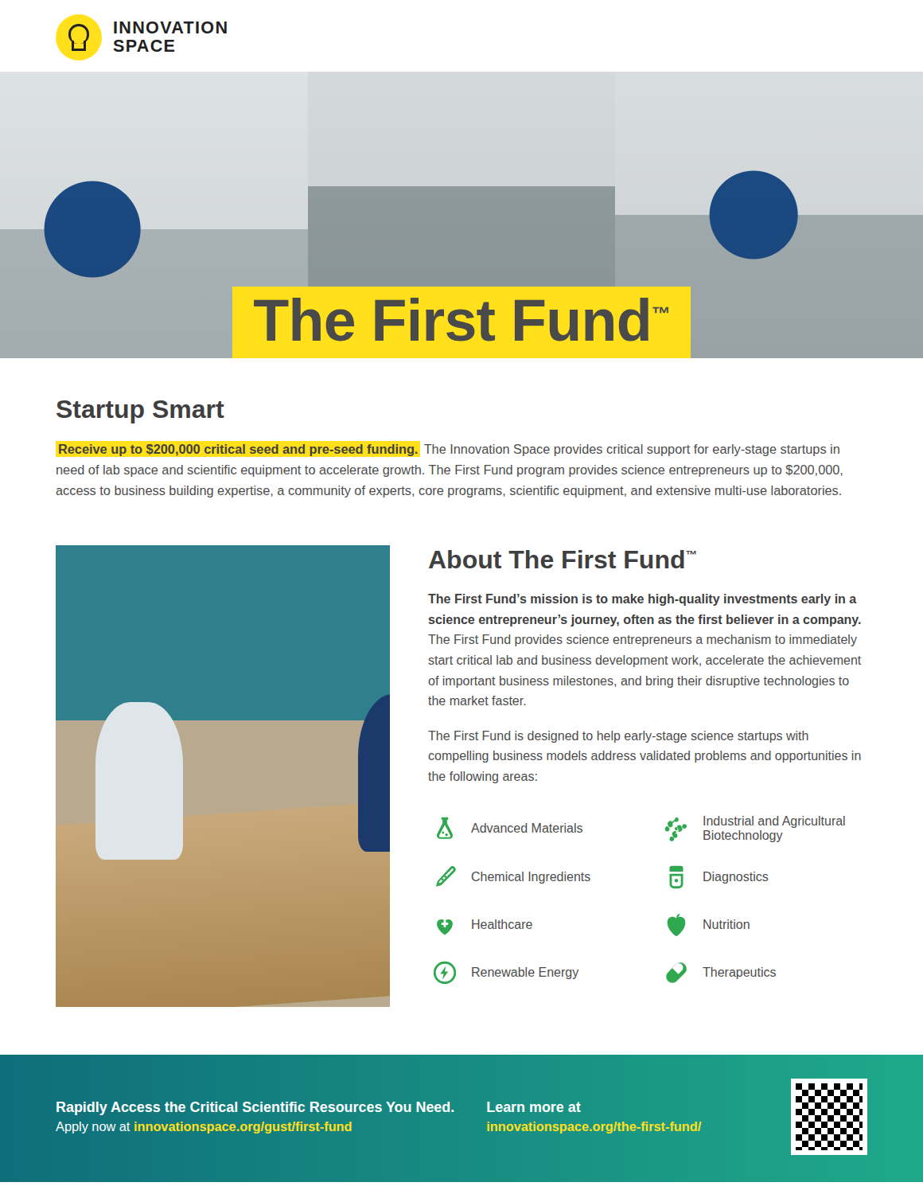INNOVATION SPACE
The First Fund™
Startup Smart
Receive up to $200,000 critical seed and pre-seed funding. The Innovation Space provides critical support for early-stage startups in need of lab space and scientific equipment to accelerate growth. The First Fund program provides science entrepreneurs up to $200,000, access to business building expertise, a community of experts, core programs, scientific equipment, and extensive multi-use laboratories.
About The First Fund™
The First Fund’s mission is to make high-quality investments early in a science entrepreneur’s journey, often as the first believer in a company. The First Fund provides science entrepreneurs a mechanism to immediately start critical lab and business development work, accelerate the achievement of important business milestones, and bring their disruptive technologies to the market faster.
The First Fund is designed to help early-stage science startups with compelling business models address validated problems and opportunities in the following areas:
Advanced Materials
Industrial and Agricultural
Biotechnology
Chemical Ingredients
Diagnostics
Healthcare
Nutrition
Renewable Energy
Therapeutics
Rapidly Access the Critical Scientific Resources You Need.
Apply now at innovationspace.org/gust/first-fund
Learn more at
innovationspace.org/the-first-fund/